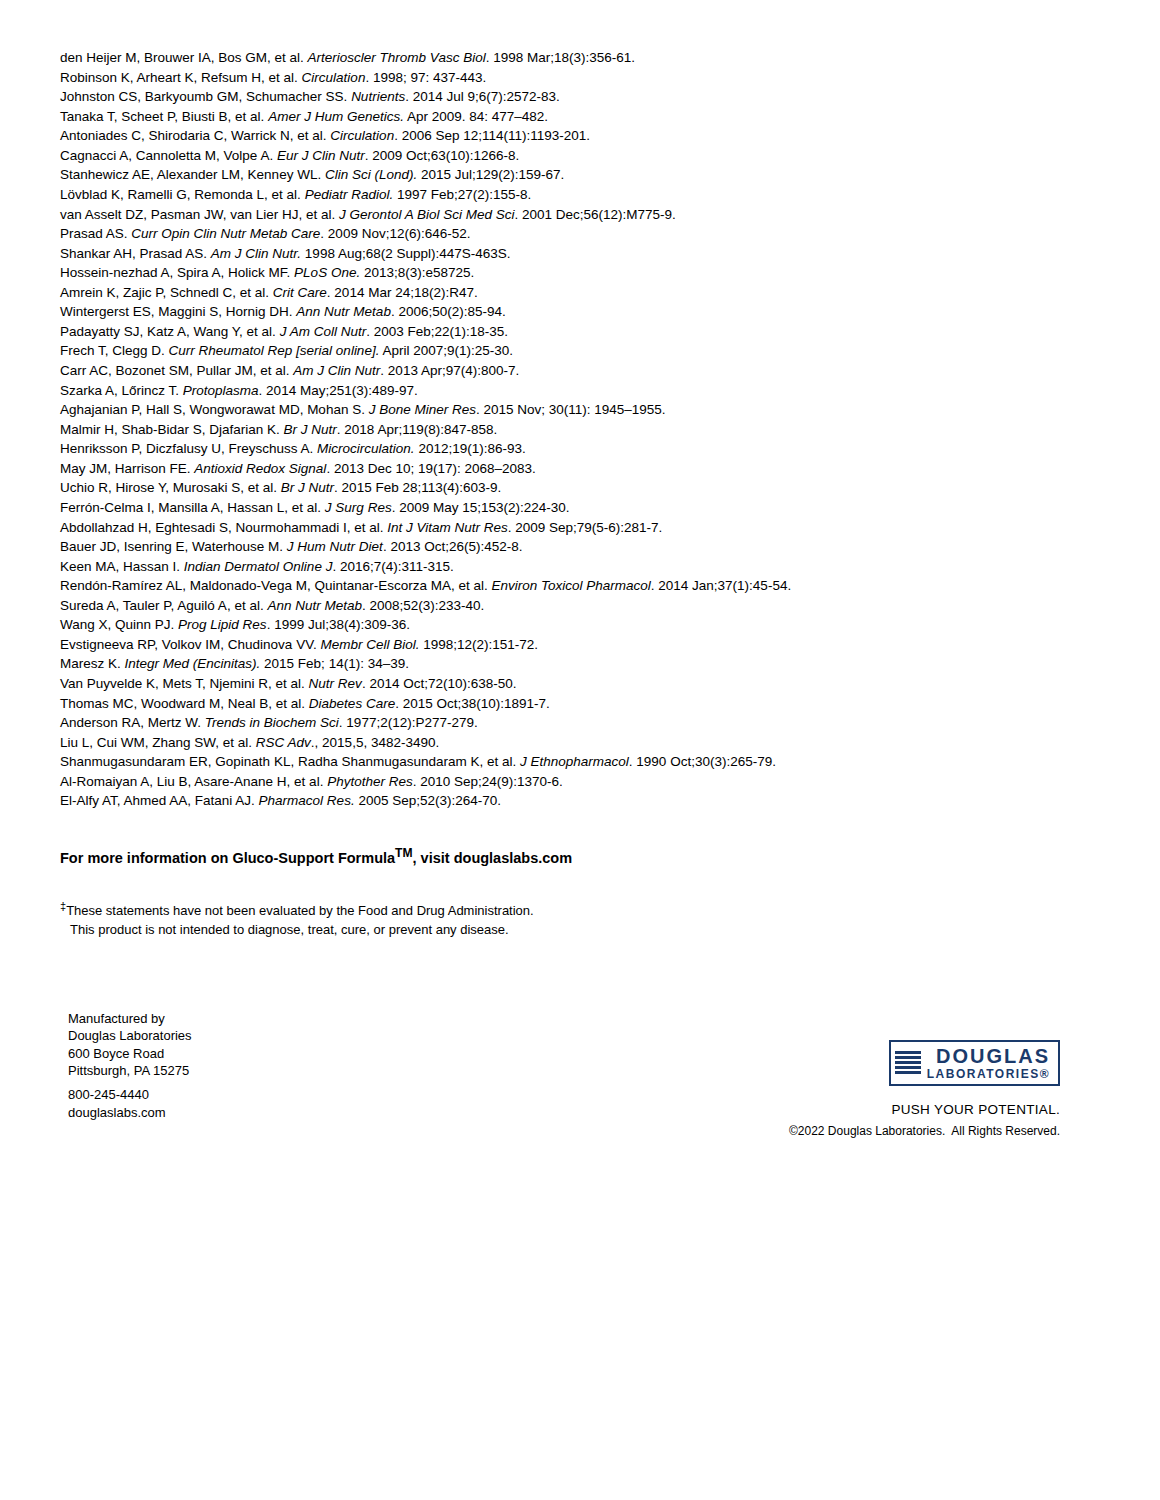den Heijer M, Brouwer IA, Bos GM, et al. Arterioscler Thromb Vasc Biol. 1998 Mar;18(3):356-61.
Robinson K, Arheart K, Refsum H, et al. Circulation. 1998; 97: 437-443.
Johnston CS, Barkyoumb GM, Schumacher SS. Nutrients. 2014 Jul 9;6(7):2572-83.
Tanaka T, Scheet P, Biusti B, et al. Amer J Hum Genetics. Apr 2009. 84: 477–482.
Antoniades C, Shirodaria C, Warrick N, et al. Circulation. 2006 Sep 12;114(11):1193-201.
Cagnacci A, Cannoletta M, Volpe A. Eur J Clin Nutr. 2009 Oct;63(10):1266-8.
Stanhewicz AE, Alexander LM, Kenney WL. Clin Sci (Lond). 2015 Jul;129(2):159-67.
Lövblad K, Ramelli G, Remonda L, et al. Pediatr Radiol. 1997 Feb;27(2):155-8.
van Asselt DZ, Pasman JW, van Lier HJ, et al. J Gerontol A Biol Sci Med Sci. 2001 Dec;56(12):M775-9.
Prasad AS. Curr Opin Clin Nutr Metab Care. 2009 Nov;12(6):646-52.
Shankar AH, Prasad AS. Am J Clin Nutr. 1998 Aug;68(2 Suppl):447S-463S.
Hossein-nezhad A, Spira A, Holick MF. PLoS One. 2013;8(3):e58725.
Amrein K, Zajic P, Schnedl C, et al. Crit Care. 2014 Mar 24;18(2):R47.
Wintergerst ES, Maggini S, Hornig DH. Ann Nutr Metab. 2006;50(2):85-94.
Padayatty SJ, Katz A, Wang Y, et al. J Am Coll Nutr. 2003 Feb;22(1):18-35.
Frech T, Clegg D. Curr Rheumatol Rep [serial online]. April 2007;9(1):25-30.
Carr AC, Bozonet SM, Pullar JM, et al. Am J Clin Nutr. 2013 Apr;97(4):800-7.
Szarka A, Lőrincz T. Protoplasma. 2014 May;251(3):489-97.
Aghajanian P, Hall S, Wongworawat MD, Mohan S. J Bone Miner Res. 2015 Nov; 30(11): 1945–1955.
Malmir H, Shab-Bidar S, Djafarian K. Br J Nutr. 2018 Apr;119(8):847-858.
Henriksson P, Diczfalusy U, Freyschuss A. Microcirculation. 2012;19(1):86-93.
May JM, Harrison FE. Antioxid Redox Signal. 2013 Dec 10; 19(17): 2068–2083.
Uchio R, Hirose Y, Murosaki S, et al. Br J Nutr. 2015 Feb 28;113(4):603-9.
Ferrón-Celma I, Mansilla A, Hassan L, et al. J Surg Res. 2009 May 15;153(2):224-30.
Abdollahzad H, Eghtesadi S, Nourmohammadi I, et al. Int J Vitam Nutr Res. 2009 Sep;79(5-6):281-7.
Bauer JD, Isenring E, Waterhouse M. J Hum Nutr Diet. 2013 Oct;26(5):452-8.
Keen MA, Hassan I. Indian Dermatol Online J. 2016;7(4):311-315.
Rendón-Ramírez AL, Maldonado-Vega M, Quintanar-Escorza MA, et al. Environ Toxicol Pharmacol. 2014 Jan;37(1):45-54.
Sureda A, Tauler P, Aguiló A, et al. Ann Nutr Metab. 2008;52(3):233-40.
Wang X, Quinn PJ. Prog Lipid Res. 1999 Jul;38(4):309-36.
Evstigneeva RP, Volkov IM, Chudinova VV. Membr Cell Biol. 1998;12(2):151-72.
Maresz K. Integr Med (Encinitas). 2015 Feb; 14(1): 34–39.
Van Puyvelde K, Mets T, Njemini R, et al. Nutr Rev. 2014 Oct;72(10):638-50.
Thomas MC, Woodward M, Neal B, et al. Diabetes Care. 2015 Oct;38(10):1891-7.
Anderson RA, Mertz W. Trends in Biochem Sci. 1977;2(12):P277-279.
Liu L, Cui WM, Zhang SW, et al. RSC Adv., 2015,5, 3482-3490.
Shanmugasundaram ER, Gopinath KL, Radha Shanmugasundaram K, et al. J Ethnopharmacol. 1990 Oct;30(3):265-79.
Al-Romaiyan A, Liu B, Asare-Anane H, et al. Phytother Res. 2010 Sep;24(9):1370-6.
El-Alfy AT, Ahmed AA, Fatani AJ. Pharmacol Res. 2005 Sep;52(3):264-70.
For more information on Gluco-Support FormulaTM, visit douglaslabs.com
‡These statements have not been evaluated by the Food and Drug Administration.
This product is not intended to diagnose, treat, cure, or prevent any disease.
Manufactured by
Douglas Laboratories
600 Boyce Road
Pittsburgh, PA 15275
800-245-4440
douglaslabs.com
DOUGLAS LABORATORIES®
PUSH YOUR POTENTIAL.
©2022 Douglas Laboratories. All Rights Reserved.